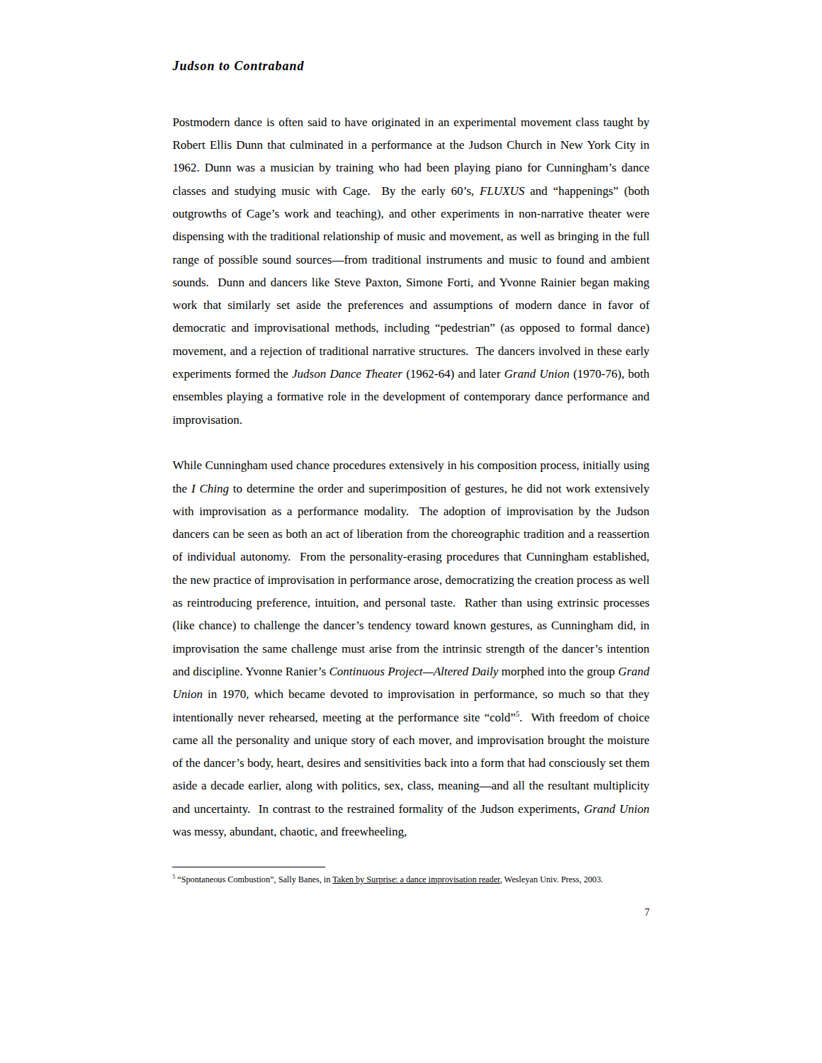Judson to Contraband
Postmodern dance is often said to have originated in an experimental movement class taught by Robert Ellis Dunn that culminated in a performance at the Judson Church in New York City in 1962. Dunn was a musician by training who had been playing piano for Cunningham’s dance classes and studying music with Cage. By the early 60’s, FLUXUS and “happenings” (both outgrowths of Cage’s work and teaching), and other experiments in non-narrative theater were dispensing with the traditional relationship of music and movement, as well as bringing in the full range of possible sound sources—from traditional instruments and music to found and ambient sounds. Dunn and dancers like Steve Paxton, Simone Forti, and Yvonne Rainier began making work that similarly set aside the preferences and assumptions of modern dance in favor of democratic and improvisational methods, including “pedestrian” (as opposed to formal dance) movement, and a rejection of traditional narrative structures. The dancers involved in these early experiments formed the Judson Dance Theater (1962-64) and later Grand Union (1970-76), both ensembles playing a formative role in the development of contemporary dance performance and improvisation.
While Cunningham used chance procedures extensively in his composition process, initially using the I Ching to determine the order and superimposition of gestures, he did not work extensively with improvisation as a performance modality. The adoption of improvisation by the Judson dancers can be seen as both an act of liberation from the choreographic tradition and a reassertion of individual autonomy. From the personality-erasing procedures that Cunningham established, the new practice of improvisation in performance arose, democratizing the creation process as well as reintroducing preference, intuition, and personal taste. Rather than using extrinsic processes (like chance) to challenge the dancer’s tendency toward known gestures, as Cunningham did, in improvisation the same challenge must arise from the intrinsic strength of the dancer’s intention and discipline. Yvonne Ranier’s Continuous Project—Altered Daily morphed into the group Grand Union in 1970, which became devoted to improvisation in performance, so much so that they intentionally never rehearsed, meeting at the performance site “cold”5. With freedom of choice came all the personality and unique story of each mover, and improvisation brought the moisture of the dancer’s body, heart, desires and sensitivities back into a form that had consciously set them aside a decade earlier, along with politics, sex, class, meaning—and all the resultant multiplicity and uncertainty. In contrast to the restrained formality of the Judson experiments, Grand Union was messy, abundant, chaotic, and freewheeling,
5 “Spontaneous Combustion”, Sally Banes, in Taken by Surprise: a dance improvisation reader, Wesleyan Univ. Press, 2003.
7